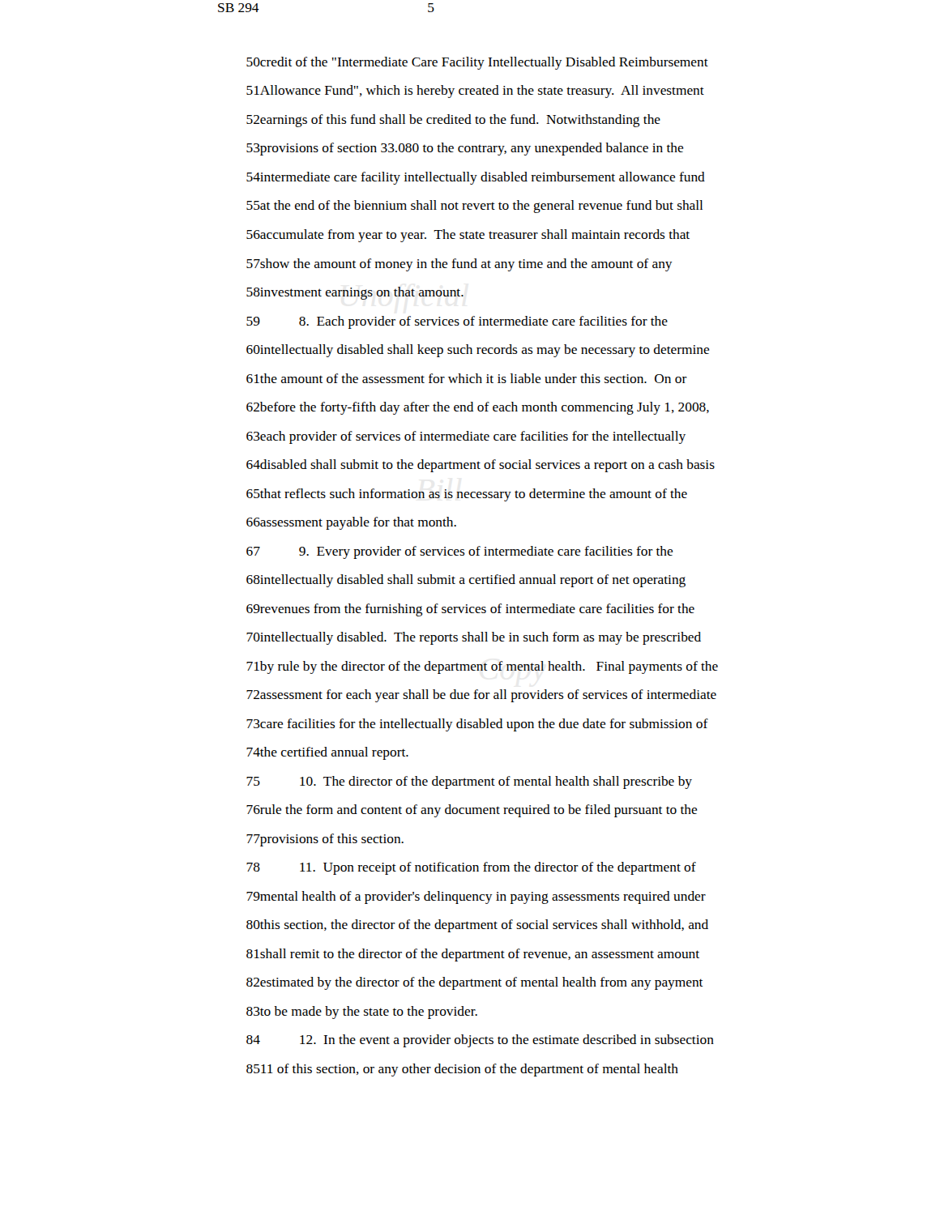SB 294 5
Unofficial
Bill
Copy
| 50 | credit of the "Intermediate Care Facility Intellectually Disabled Reimbursement |
| 51 | Allowance Fund", which is hereby created in the state treasury. All investment |
| 52 | earnings of this fund shall be credited to the fund. Notwithstanding the |
| 53 | provisions of section 33.080 to the contrary, any unexpended balance in the |
| 54 | intermediate care facility intellectually disabled reimbursement allowance fund |
| 55 | at the end of the biennium shall not revert to the general revenue fund but shall |
| 56 | accumulate from year to year. The state treasurer shall maintain records that |
| 57 | show the amount of money in the fund at any time and the amount of any |
| 58 | investment earnings on that amount. |
| 59 | 8. Each provider of services of intermediate care facilities for the |
| 60 | intellectually disabled shall keep such records as may be necessary to determine |
| 61 | the amount of the assessment for which it is liable under this section. On or |
| 62 | before the forty-fifth day after the end of each month commencing July 1, 2008, |
| 63 | each provider of services of intermediate care facilities for the intellectually |
| 64 | disabled shall submit to the department of social services a report on a cash basis |
| 65 | that reflects such information as is necessary to determine the amount of the |
| 66 | assessment payable for that month. |
| 67 | 9. Every provider of services of intermediate care facilities for the |
| 68 | intellectually disabled shall submit a certified annual report of net operating |
| 69 | revenues from the furnishing of services of intermediate care facilities for the |
| 70 | intellectually disabled. The reports shall be in such form as may be prescribed |
| 71 | by rule by the director of the department of mental health. Final payments of the |
| 72 | assessment for each year shall be due for all providers of services of intermediate |
| 73 | care facilities for the intellectually disabled upon the due date for submission of |
| 74 | the certified annual report. |
| 75 | 10. The director of the department of mental health shall prescribe by |
| 76 | rule the form and content of any document required to be filed pursuant to the |
| 77 | provisions of this section. |
| 78 | 11. Upon receipt of notification from the director of the department of |
| 79 | mental health of a provider's delinquency in paying assessments required under |
| 80 | this section, the director of the department of social services shall withhold, and |
| 81 | shall remit to the director of the department of revenue, an assessment amount |
| 82 | estimated by the director of the department of mental health from any payment |
| 83 | to be made by the state to the provider. |
| 84 | 12. In the event a provider objects to the estimate described in subsection |
| 85 | 11 of this section, or any other decision of the department of mental health |